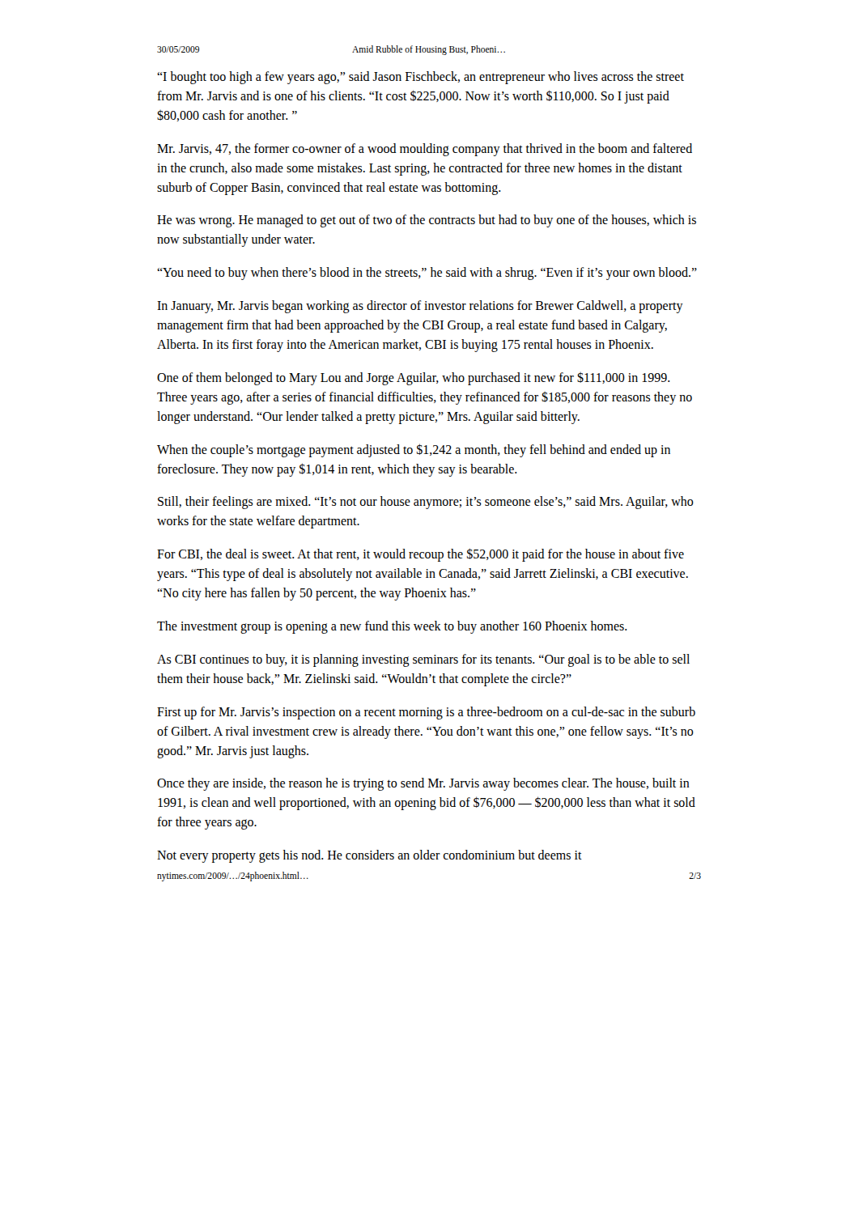30/05/2009 Amid Rubble of Housing Bust, Phoeni… 30/05/2009
“I bought too high a few years ago,” said Jason Fischbeck, an entrepreneur who lives across the street from Mr. Jarvis and is one of his clients. “It cost $225,000. Now it’s worth $110,000. So I just paid $80,000 cash for another. ”
Mr. Jarvis, 47, the former co-owner of a wood moulding company that thrived in the boom and faltered in the crunch, also made some mistakes. Last spring, he contracted for three new homes in the distant suburb of Copper Basin, convinced that real estate was bottoming.
He was wrong. He managed to get out of two of the contracts but had to buy one of the houses, which is now substantially under water.
“You need to buy when there’s blood in the streets,” he said with a shrug. “Even if it’s your own blood.”
In January, Mr. Jarvis began working as director of investor relations for Brewer Caldwell, a property management firm that had been approached by the CBI Group, a real estate fund based in Calgary, Alberta. In its first foray into the American market, CBI is buying 175 rental houses in Phoenix.
One of them belonged to Mary Lou and Jorge Aguilar, who purchased it new for $111,000 in 1999. Three years ago, after a series of financial difficulties, they refinanced for $185,000 for reasons they no longer understand. “Our lender talked a pretty picture,” Mrs. Aguilar said bitterly.
When the couple’s mortgage payment adjusted to $1,242 a month, they fell behind and ended up in foreclosure. They now pay $1,014 in rent, which they say is bearable.
Still, their feelings are mixed. “It’s not our house anymore; it’s someone else’s,” said Mrs. Aguilar, who works for the state welfare department.
For CBI, the deal is sweet. At that rent, it would recoup the $52,000 it paid for the house in about five years. “This type of deal is absolutely not available in Canada,” said Jarrett Zielinski, a CBI executive. “No city here has fallen by 50 percent, the way Phoenix has.”
The investment group is opening a new fund this week to buy another 160 Phoenix homes.
As CBI continues to buy, it is planning investing seminars for its tenants. “Our goal is to be able to sell them their house back,” Mr. Zielinski said. “Wouldn’t that complete the circle?”
First up for Mr. Jarvis’s inspection on a recent morning is a three-bedroom on a cul-de-sac in the suburb of Gilbert. A rival investment crew is already there. “You don’t want this one,” one fellow says. “It’s no good.” Mr. Jarvis just laughs.
Once they are inside, the reason he is trying to send Mr. Jarvis away becomes clear. The house, built in 1991, is clean and well proportioned, with an opening bid of $76,000 — $200,000 less than what it sold for three years ago.
Not every property gets his nod. He considers an older condominium but deems it
nytimes.com/2009/…/24phoenix.html… 2/3